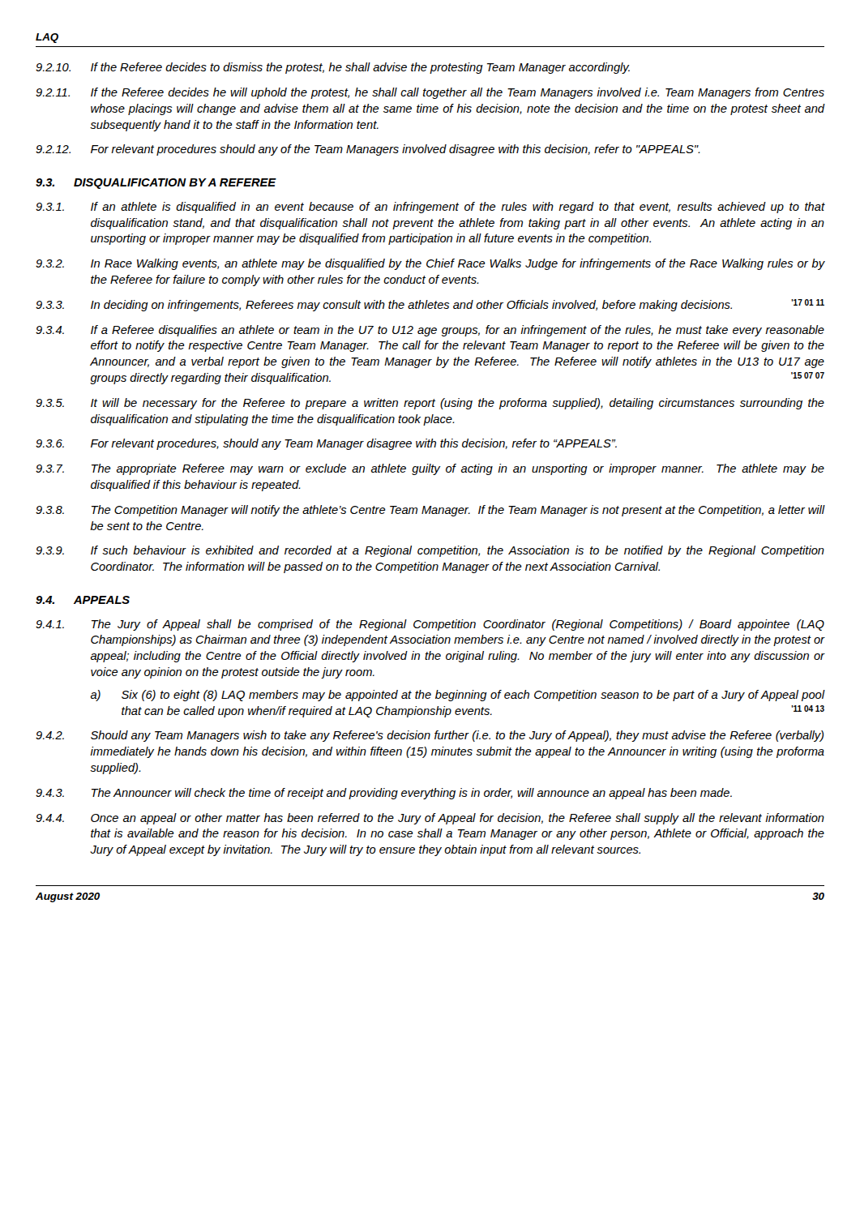LAQ
9.2.10.
If the Referee decides to dismiss the protest, he shall advise the protesting Team Manager accordingly.
9.2.11.
If the Referee decides he will uphold the protest, he shall call together all the Team Managers involved i.e. Team Managers from Centres whose placings will change and advise them all at the same time of his decision, note the decision and the time on the protest sheet and subsequently hand it to the staff in the Information tent.
9.2.12.
For relevant procedures should any of the Team Managers involved disagree with this decision, refer to "APPEALS".
9.3. DISQUALIFICATION BY A REFEREE
9.3.1.
If an athlete is disqualified in an event because of an infringement of the rules with regard to that event, results achieved up to that disqualification stand, and that disqualification shall not prevent the athlete from taking part in all other events. An athlete acting in an unsporting or improper manner may be disqualified from participation in all future events in the competition.
9.3.2.
In Race Walking events, an athlete may be disqualified by the Chief Race Walks Judge for infringements of the Race Walking rules or by the Referee for failure to comply with other rules for the conduct of events.
9.3.3.
In deciding on infringements, Referees may consult with the athletes and other Officials involved, before making decisions.'17 01 11
9.3.4.
If a Referee disqualifies an athlete or team in the U7 to U12 age groups, for an infringement of the rules, he must take every reasonable effort to notify the respective Centre Team Manager. The call for the relevant Team Manager to report to the Referee will be given to the Announcer, and a verbal report be given to the Team Manager by the Referee. The Referee will notify athletes in the U13 to U17 age groups directly regarding their disqualification.'15 07 07
9.3.5.
It will be necessary for the Referee to prepare a written report (using the proforma supplied), detailing circumstances surrounding the disqualification and stipulating the time the disqualification took place.
9.3.6.
For relevant procedures, should any Team Manager disagree with this decision, refer to “APPEALS”.
9.3.7.
The appropriate Referee may warn or exclude an athlete guilty of acting in an unsporting or improper manner. The athlete may be disqualified if this behaviour is repeated.
9.3.8.
The Competition Manager will notify the athlete’s Centre Team Manager. If the Team Manager is not present at the Competition, a letter will be sent to the Centre.
9.3.9.
If such behaviour is exhibited and recorded at a Regional competition, the Association is to be notified by the Regional Competition Coordinator. The information will be passed on to the Competition Manager of the next Association Carnival.
9.4. APPEALS
9.4.1.
The Jury of Appeal shall be comprised of the Regional Competition Coordinator (Regional Competitions) / Board appointee (LAQ Championships) as Chairman and three (3) independent Association members i.e. any Centre not named / involved directly in the protest or appeal; including the Centre of the Official directly involved in the original ruling. No member of the jury will enter into any discussion or voice any opinion on the protest outside the jury room.
a)
Six (6) to eight (8) LAQ members may be appointed at the beginning of each Competition season to be part of a Jury of Appeal pool that can be called upon when/if required at LAQ Championship events.'11 04 13
9.4.2.
Should any Team Managers wish to take any Referee's decision further (i.e. to the Jury of Appeal), they must advise the Referee (verbally) immediately he hands down his decision, and within fifteen (15) minutes submit the appeal to the Announcer in writing (using the proforma supplied).
9.4.3.
The Announcer will check the time of receipt and providing everything is in order, will announce an appeal has been made.
9.4.4.
Once an appeal or other matter has been referred to the Jury of Appeal for decision, the Referee shall supply all the relevant information that is available and the reason for his decision. In no case shall a Team Manager or any other person, Athlete or Official, approach the Jury of Appeal except by invitation. The Jury will try to ensure they obtain input from all relevant sources.
August 2020 30